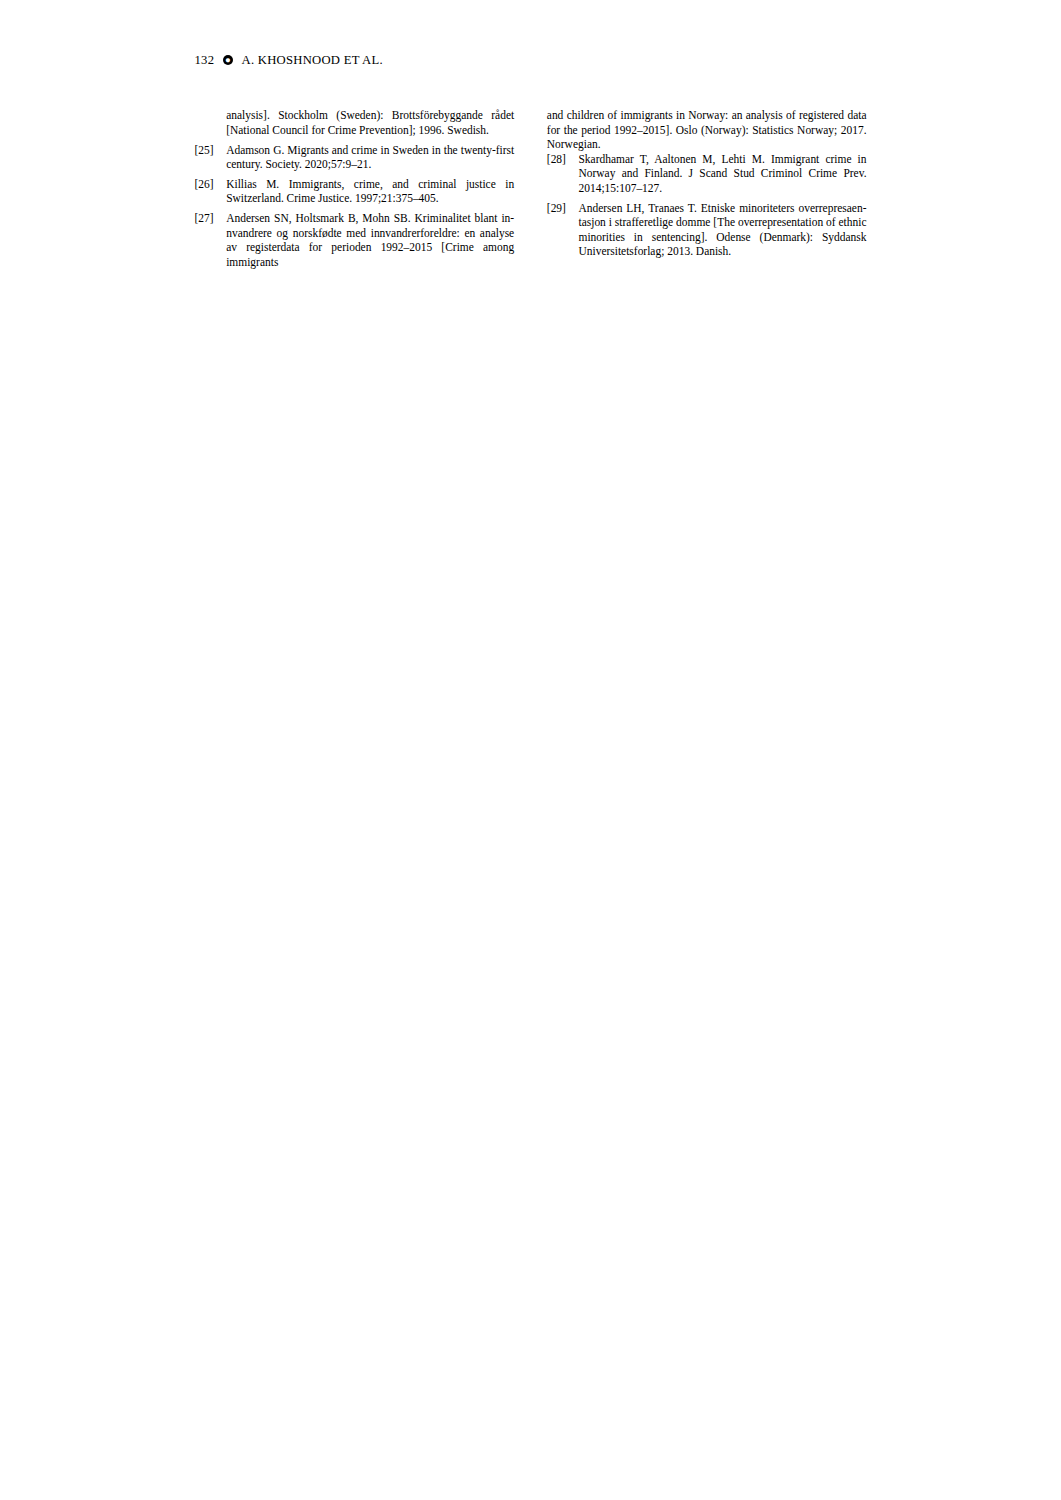132●A. KHOSHNOOD ET AL.
analysis]. Stockholm (Sweden): Brottsförebyggande rådet [National Council for Crime Prevention]; 1996. Swedish.
[25] Adamson G. Migrants and crime in Sweden in the twenty-first century. Society. 2020;57:9–21.
[26] Killias M. Immigrants, crime, and criminal justice in Switzerland. Crime Justice. 1997;21:375–405.
[27] Andersen SN, Holtsmark B, Mohn SB. Kriminalitet blant innvandrere og norskfødte med innvandrerforeldre: en analyse av registerdata for perioden 1992–2015 [Crime among immigrants
and children of immigrants in Norway: an analysis of registered data for the period 1992–2015]. Oslo (Norway): Statistics Norway; 2017. Norwegian.
[28] Skardhamar T, Aaltonen M, Lehti M. Immigrant crime in Norway and Finland. J Scand Stud Criminol Crime Prev. 2014;15:107–127.
[29] Andersen LH, Tranaes T. Etniske minoriteters overrepresaentasjon i strafferetlige domme [The overrepresentation of ethnic minorities in sentencing]. Odense (Denmark): Syddansk Universitetsforlag; 2013. Danish.